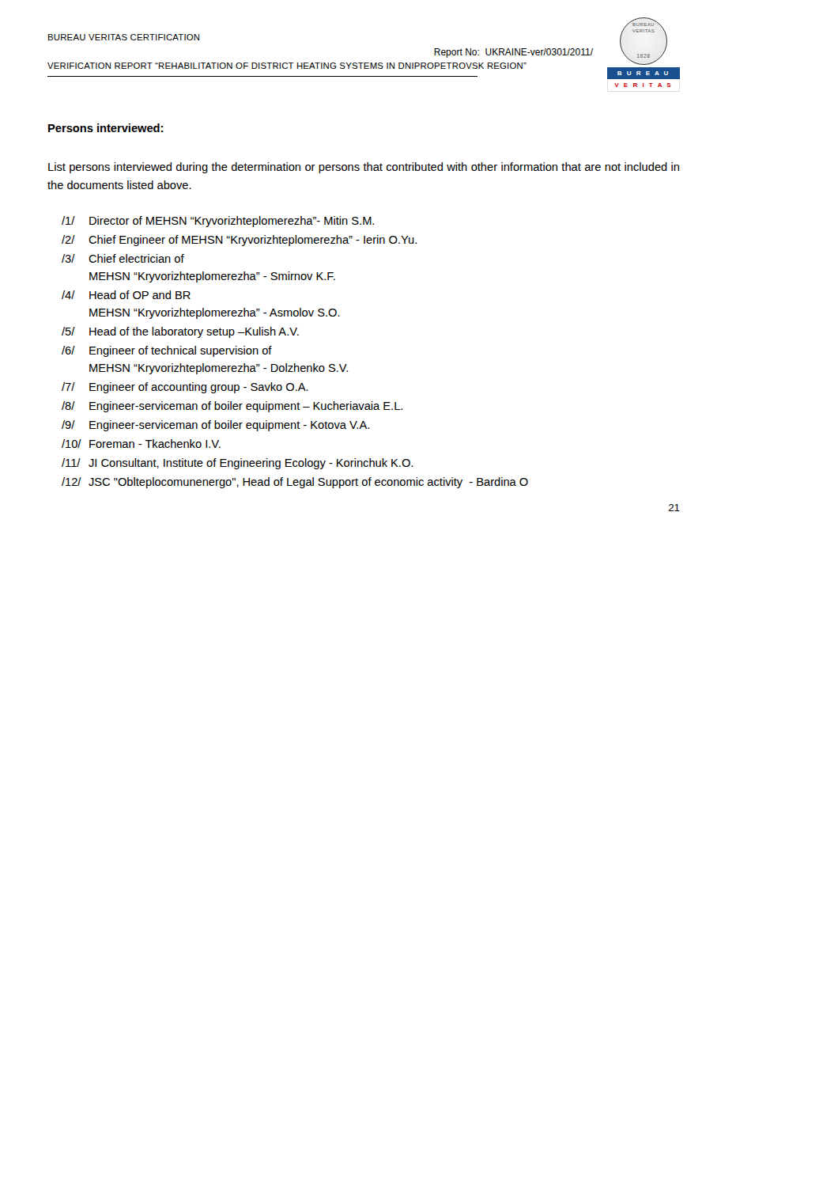BUREAU VERITAS CERTIFICATION
Report No: UKRAINE-ver/0301/2011/
VERIFICATION REPORT “REHABILITATION OF DISTRICT HEATING SYSTEMS IN DNIPROPETROVSK REGION”
BUREAU VERITAS
1828
B U R E A U
V E R I T A S
Persons interviewed:
List persons interviewed during the determination or persons that contributed with other information that are not included in the documents listed above.
/1/Director of MEHSN “Kryvorizhteplomerezha”- Mitin S.M.
/2/Chief Engineer of MEHSN “Kryvorizhteplomerezha” - Ierin O.Yu.
/3/Chief electrician of
MEHSN “Kryvorizhteplomerezha” - Smirnov K.F.
/4/Head of OP and BR
MEHSN “Kryvorizhteplomerezha” - Asmolov S.O.
/5/Head of the laboratory setup –Kulish A.V.
/6/Engineer of technical supervision of
MEHSN “Kryvorizhteplomerezha” - Dolzhenko S.V.
/7/Engineer of accounting group - Savko O.A.
/8/Engineer-serviceman of boiler equipment – Kucheriavaia E.L.
/9/Engineer-serviceman of boiler equipment - Kotova V.A.
/10/Foreman - Tkachenko I.V.
/11/JI Consultant, Institute of Engineering Ecology - Korinchuk K.O.
/12/JSC "Oblteplocomunenergo", Head of Legal Support of economic activity - Bardina O
21